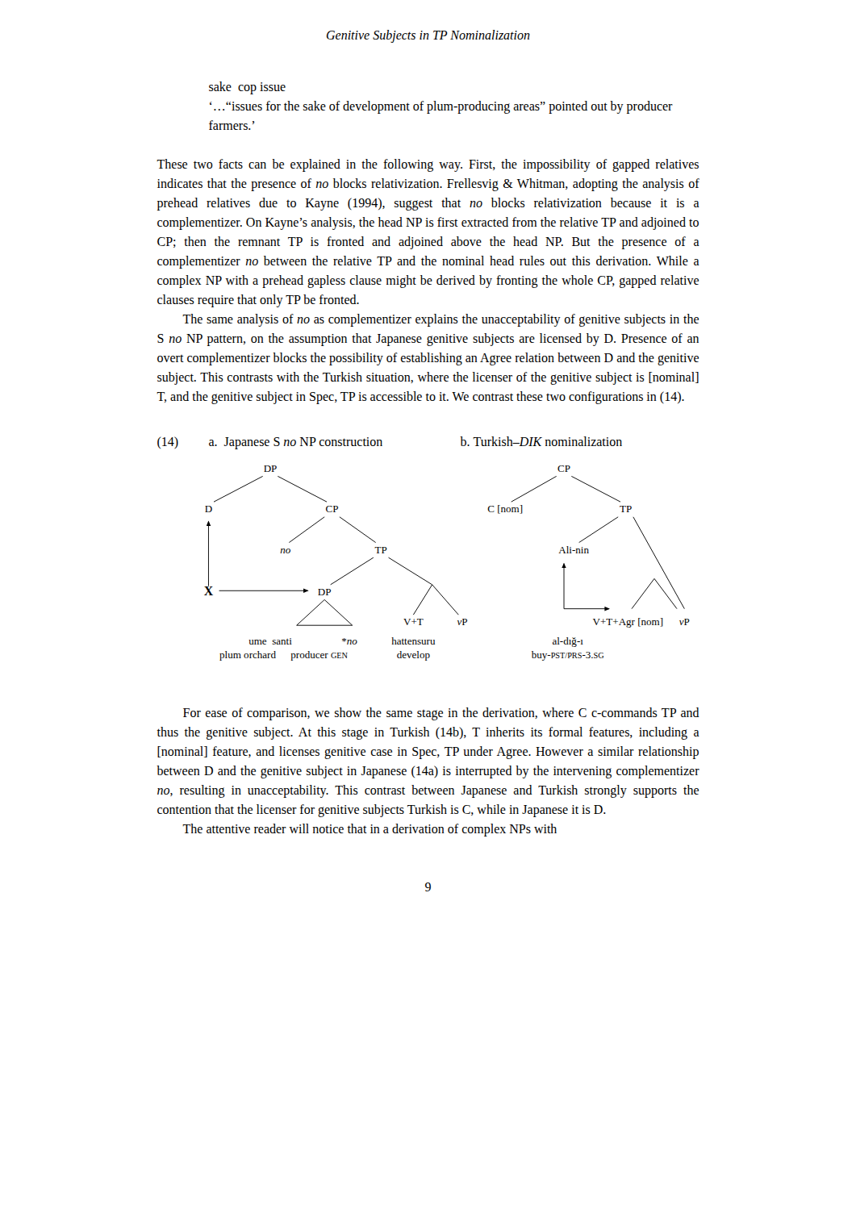Genitive Subjects in TP Nominalization
sake cop issue
‘…“issues for the sake of development of plum-producing areas” pointed out by producer farmers.’
These two facts can be explained in the following way. First, the impossibility of gapped relatives indicates that the presence of no blocks relativization. Frellesvig & Whitman, adopting the analysis of prehead relatives due to Kayne (1994), suggest that no blocks relativization because it is a complementizer. On Kayne’s analysis, the head NP is first extracted from the relative TP and adjoined to CP; then the remnant TP is fronted and adjoined above the head NP. But the presence of a complementizer no between the relative TP and the nominal head rules out this derivation. While a complex NP with a prehead gapless clause might be derived by fronting the whole CP, gapped relative clauses require that only TP be fronted.
The same analysis of no as complementizer explains the unacceptability of genitive subjects in the S no NP pattern, on the assumption that Japanese genitive subjects are licensed by D. Presence of an overt complementizer blocks the possibility of establishing an Agree relation between D and the genitive subject. This contrasts with the Turkish situation, where the licenser of the genitive subject is [nominal] T, and the genitive subject in Spec, TP is accessible to it. We contrast these two configurations in (14).
(14) a. Japanese S no NP construction b. Turkish–DIK nominalization
DP D CP no TP DP V+T vP X ume santi *no hattensuru plum orchard producer GEN develop CP C [nom] TP Ali-nin V+T+Agr [nom] vP al-dığ-ı buy-PST/PRS-3.SG
For ease of comparison, we show the same stage in the derivation, where C c-commands TP and thus the genitive subject. At this stage in Turkish (14b), T inherits its formal features, including a [nominal] feature, and licenses genitive case in Spec, TP under Agree. However a similar relationship between D and the genitive subject in Japanese (14a) is interrupted by the intervening complementizer no, resulting in unacceptability. This contrast between Japanese and Turkish strongly supports the contention that the licenser for genitive subjects Turkish is C, while in Japanese it is D.
The attentive reader will notice that in a derivation of complex NPs with
9